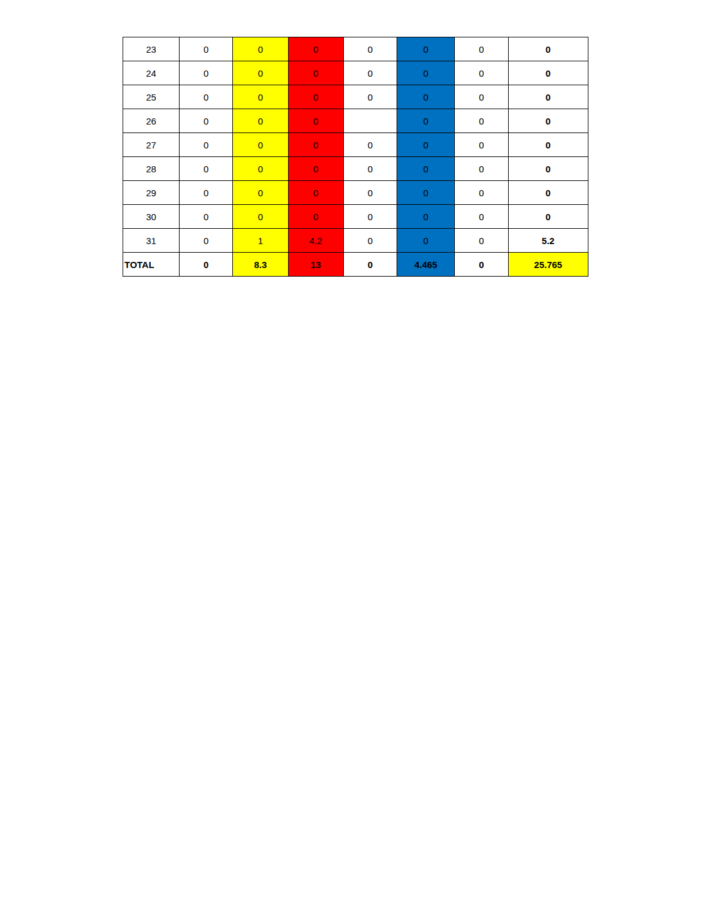| 23 | 0 | 0 | 0 | 0 | 0 | 0 | 0 |
| 24 | 0 | 0 | 0 | 0 | 0 | 0 | 0 |
| 25 | 0 | 0 | 0 | 0 | 0 | 0 | 0 |
| 26 | 0 | 0 | 0 | | 0 | 0 | 0 |
| 27 | 0 | 0 | 0 | 0 | 0 | 0 | 0 |
| 28 | 0 | 0 | 0 | 0 | 0 | 0 | 0 |
| 29 | 0 | 0 | 0 | 0 | 0 | 0 | 0 |
| 30 | 0 | 0 | 0 | 0 | 0 | 0 | 0 |
| 31 | 0 | 1 | 4.2 | 0 | 0 | 0 | 5.2 |
| TOTAL | 0 | 8.3 | 13 | 0 | 4.465 | 0 | 25.765 |